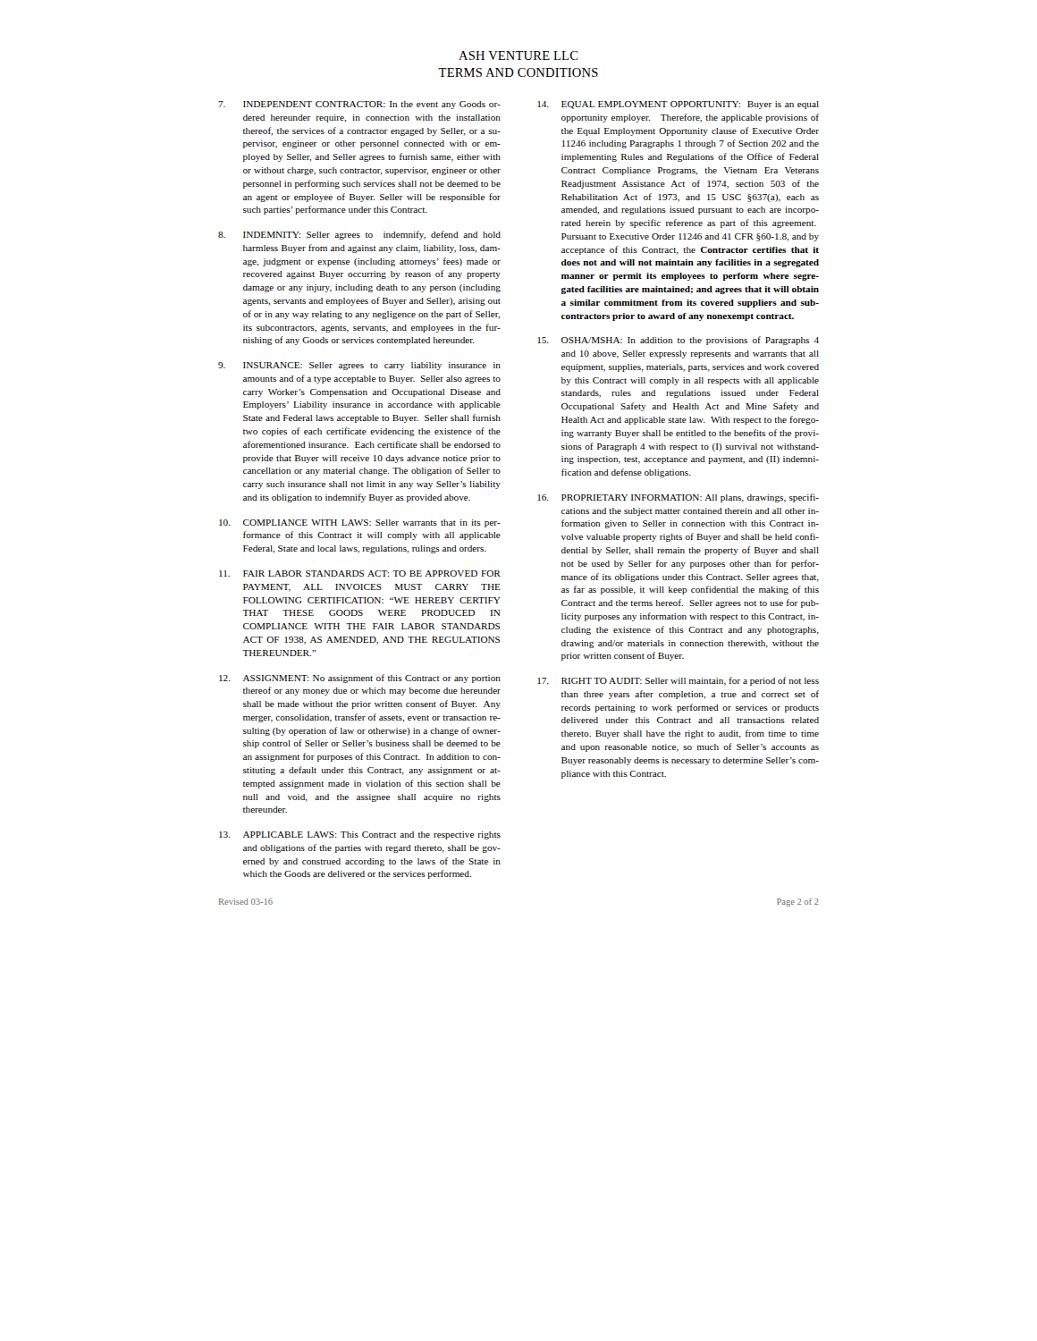ASH VENTURE LLC
TERMS AND CONDITIONS
7. INDEPENDENT CONTRACTOR: In the event any Goods ordered hereunder require, in connection with the installation thereof, the services of a contractor engaged by Seller, or a supervisor, engineer or other personnel connected with or employed by Seller, and Seller agrees to furnish same, either with or without charge, such contractor, supervisor, engineer or other personnel in performing such services shall not be deemed to be an agent or employee of Buyer. Seller will be responsible for such parties’ performance under this Contract.
8. INDEMNITY: Seller agrees to indemnify, defend and hold harmless Buyer from and against any claim, liability, loss, damage, judgment or expense (including attorneys’ fees) made or recovered against Buyer occurring by reason of any property damage or any injury, including death to any person (including agents, servants and employees of Buyer and Seller), arising out of or in any way relating to any negligence on the part of Seller, its subcontractors, agents, servants, and employees in the furnishing of any Goods or services contemplated hereunder.
9. INSURANCE: Seller agrees to carry liability insurance in amounts and of a type acceptable to Buyer. Seller also agrees to carry Worker’s Compensation and Occupational Disease and Employers’ Liability insurance in accordance with applicable State and Federal laws acceptable to Buyer. Seller shall furnish two copies of each certificate evidencing the existence of the aforementioned insurance. Each certificate shall be endorsed to provide that Buyer will receive 10 days advance notice prior to cancellation or any material change. The obligation of Seller to carry such insurance shall not limit in any way Seller’s liability and its obligation to indemnify Buyer as provided above.
10. COMPLIANCE WITH LAWS: Seller warrants that in its performance of this Contract it will comply with all applicable Federal, State and local laws, regulations, rulings and orders.
11. FAIR LABOR STANDARDS ACT: TO BE APPROVED FOR PAYMENT, ALL INVOICES MUST CARRY THE FOLLOWING CERTIFICATION: “WE HEREBY CERTIFY THAT THESE GOODS WERE PRODUCED IN COMPLIANCE WITH THE FAIR LABOR STANDARDS ACT OF 1938, AS AMENDED, AND THE REGULATIONS THEREUNDER.”
12. ASSIGNMENT: No assignment of this Contract or any portion thereof or any money due or which may become due hereunder shall be made without the prior written consent of Buyer. Any merger, consolidation, transfer of assets, event or transaction resulting (by operation of law or otherwise) in a change of ownership control of Seller or Seller’s business shall be deemed to be an assignment for purposes of this Contract. In addition to constituting a default under this Contract, any assignment or attempted assignment made in violation of this section shall be null and void, and the assignee shall acquire no rights thereunder.
13. APPLICABLE LAWS: This Contract and the respective rights and obligations of the parties with regard thereto, shall be governed by and construed according to the laws of the State in which the Goods are delivered or the services performed.
14. EQUAL EMPLOYMENT OPPORTUNITY: Buyer is an equal opportunity employer. Therefore, the applicable provisions of the Equal Employment Opportunity clause of Executive Order 11246 including Paragraphs 1 through 7 of Section 202 and the implementing Rules and Regulations of the Office of Federal Contract Compliance Programs, the Vietnam Era Veterans Readjustment Assistance Act of 1974, section 503 of the Rehabilitation Act of 1973, and 15 USC §637(a), each as amended, and regulations issued pursuant to each are incorporated herein by specific reference as part of this agreement. Pursuant to Executive Order 11246 and 41 CFR §60-1.8, and by acceptance of this Contract, the Contractor certifies that it does not and will not maintain any facilities in a segregated manner or permit its employees to perform where segregated facilities are maintained; and agrees that it will obtain a similar commitment from its covered suppliers and subcontractors prior to award of any nonexempt contract.
15. OSHA/MSHA: In addition to the provisions of Paragraphs 4 and 10 above, Seller expressly represents and warrants that all equipment, supplies, materials, parts, services and work covered by this Contract will comply in all respects with all applicable standards, rules and regulations issued under Federal Occupational Safety and Health Act and Mine Safety and Health Act and applicable state law. With respect to the foregoing warranty Buyer shall be entitled to the benefits of the provisions of Paragraph 4 with respect to (I) survival not withstanding inspection, test, acceptance and payment, and (II) indemnification and defense obligations.
16. PROPRIETARY INFORMATION: All plans, drawings, specifications and the subject matter contained therein and all other information given to Seller in connection with this Contract involve valuable property rights of Buyer and shall be held confidential by Seller, shall remain the property of Buyer and shall not be used by Seller for any purposes other than for performance of its obligations under this Contract. Seller agrees that, as far as possible, it will keep confidential the making of this Contract and the terms hereof. Seller agrees not to use for publicity purposes any information with respect to this Contract, including the existence of this Contract and any photographs, drawing and/or materials in connection therewith, without the prior written consent of Buyer.
17. RIGHT TO AUDIT: Seller will maintain, for a period of not less than three years after completion, a true and correct set of records pertaining to work performed or services or products delivered under this Contract and all transactions related thereto. Buyer shall have the right to audit, from time to time and upon reasonable notice, so much of Seller’s accounts as Buyer reasonably deems is necessary to determine Seller’s compliance with this Contract.
Revised 03-16
Page 2 of 2